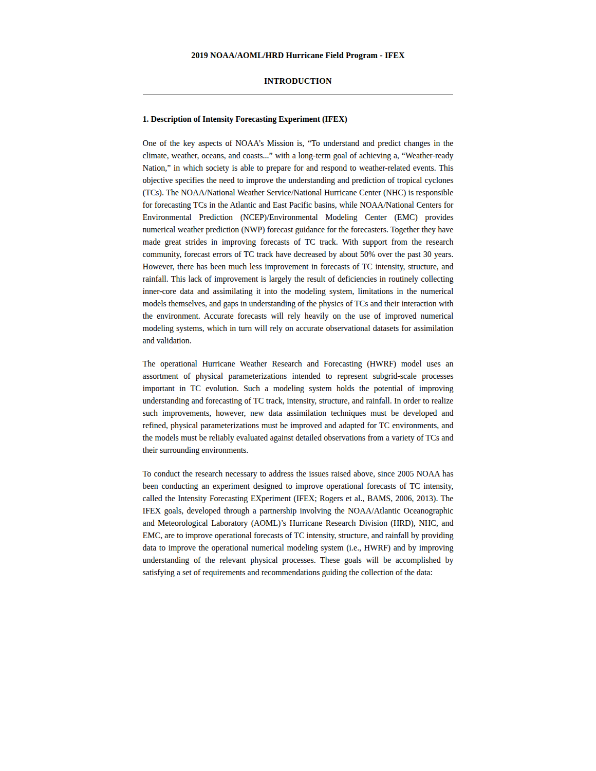2019 NOAA/AOML/HRD Hurricane Field Program - IFEX
INTRODUCTION
1. Description of Intensity Forecasting Experiment (IFEX)
One of the key aspects of NOAA’s Mission is, “To understand and predict changes in the climate, weather, oceans, and coasts...” with a long-term goal of achieving a, “Weather-ready Nation,” in which society is able to prepare for and respond to weather-related events. This objective specifies the need to improve the understanding and prediction of tropical cyclones (TCs). The NOAA/National Weather Service/National Hurricane Center (NHC) is responsible for forecasting TCs in the Atlantic and East Pacific basins, while NOAA/National Centers for Environmental Prediction (NCEP)/Environmental Modeling Center (EMC) provides numerical weather prediction (NWP) forecast guidance for the forecasters. Together they have made great strides in improving forecasts of TC track. With support from the research community, forecast errors of TC track have decreased by about 50% over the past 30 years. However, there has been much less improvement in forecasts of TC intensity, structure, and rainfall. This lack of improvement is largely the result of deficiencies in routinely collecting inner-core data and assimilating it into the modeling system, limitations in the numerical models themselves, and gaps in understanding of the physics of TCs and their interaction with the environment. Accurate forecasts will rely heavily on the use of improved numerical modeling systems, which in turn will rely on accurate observational datasets for assimilation and validation.
The operational Hurricane Weather Research and Forecasting (HWRF) model uses an assortment of physical parameterizations intended to represent subgrid-scale processes important in TC evolution. Such a modeling system holds the potential of improving understanding and forecasting of TC track, intensity, structure, and rainfall. In order to realize such improvements, however, new data assimilation techniques must be developed and refined, physical parameterizations must be improved and adapted for TC environments, and the models must be reliably evaluated against detailed observations from a variety of TCs and their surrounding environments.
To conduct the research necessary to address the issues raised above, since 2005 NOAA has been conducting an experiment designed to improve operational forecasts of TC intensity, called the Intensity Forecasting EXperiment (IFEX; Rogers et al., BAMS, 2006, 2013). The IFEX goals, developed through a partnership involving the NOAA/Atlantic Oceanographic and Meteorological Laboratory (AOML)’s Hurricane Research Division (HRD), NHC, and EMC, are to improve operational forecasts of TC intensity, structure, and rainfall by providing data to improve the operational numerical modeling system (i.e., HWRF) and by improving understanding of the relevant physical processes. These goals will be accomplished by satisfying a set of requirements and recommendations guiding the collection of the data: